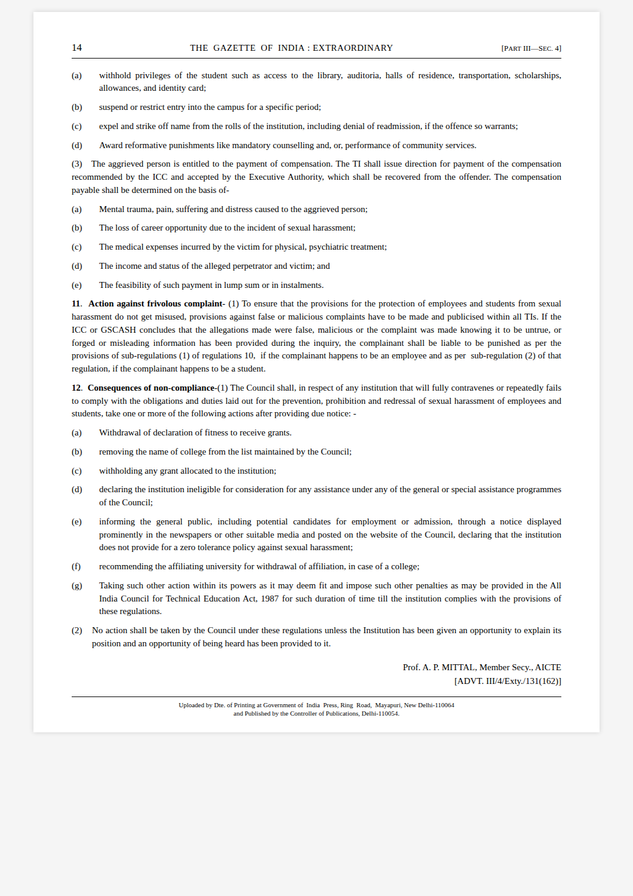14
THE GAZETTE OF INDIA : EXTRAORDINARY
[PART III—SEC. 4]
(a) withhold privileges of the student such as access to the library, auditoria, halls of residence, transportation, scholarships, allowances, and identity card;
(b) suspend or restrict entry into the campus for a specific period;
(c) expel and strike off name from the rolls of the institution, including denial of readmission, if the offence so warrants;
(d) Award reformative punishments like mandatory counselling and, or, performance of community services.
(3) The aggrieved person is entitled to the payment of compensation. The TI shall issue direction for payment of the compensation recommended by the ICC and accepted by the Executive Authority, which shall be recovered from the offender. The compensation payable shall be determined on the basis of-
(a) Mental trauma, pain, suffering and distress caused to the aggrieved person;
(b) The loss of career opportunity due to the incident of sexual harassment;
(c) The medical expenses incurred by the victim for physical, psychiatric treatment;
(d) The income and status of the alleged perpetrator and victim; and
(e) The feasibility of such payment in lump sum or in instalments.
11. Action against frivolous complaint- (1) To ensure that the provisions for the protection of employees and students from sexual harassment do not get misused, provisions against false or malicious complaints have to be made and publicised within all TIs. If the ICC or GSCASH concludes that the allegations made were false, malicious or the complaint was made knowing it to be untrue, or forged or misleading information has been provided during the inquiry, the complainant shall be liable to be punished as per the provisions of sub-regulations (1) of regulations 10, if the complainant happens to be an employee and as per sub-regulation (2) of that regulation, if the complainant happens to be a student.
12. Consequences of non-compliance-(1) The Council shall, in respect of any institution that will fully contravenes or repeatedly fails to comply with the obligations and duties laid out for the prevention, prohibition and redressal of sexual harassment of employees and students, take one or more of the following actions after providing due notice: -
(a) Withdrawal of declaration of fitness to receive grants.
(b) removing the name of college from the list maintained by the Council;
(c) withholding any grant allocated to the institution;
(d) declaring the institution ineligible for consideration for any assistance under any of the general or special assistance programmes of the Council;
(e) informing the general public, including potential candidates for employment or admission, through a notice displayed prominently in the newspapers or other suitable media and posted on the website of the Council, declaring that the institution does not provide for a zero tolerance policy against sexual harassment;
(f) recommending the affiliating university for withdrawal of affiliation, in case of a college;
(g) Taking such other action within its powers as it may deem fit and impose such other penalties as may be provided in the All India Council for Technical Education Act, 1987 for such duration of time till the institution complies with the provisions of these regulations.
(2) No action shall be taken by the Council under these regulations unless the Institution has been given an opportunity to explain its position and an opportunity of being heard has been provided to it.
Prof. A. P. MITTAL, Member Secy., AICTE
[ADVT. III/4/Exty./131(162)]
Uploaded by Dte. of Printing at Government of India Press, Ring Road, Mayapuri, New Delhi-110064
and Published by the Controller of Publications, Delhi-110054.